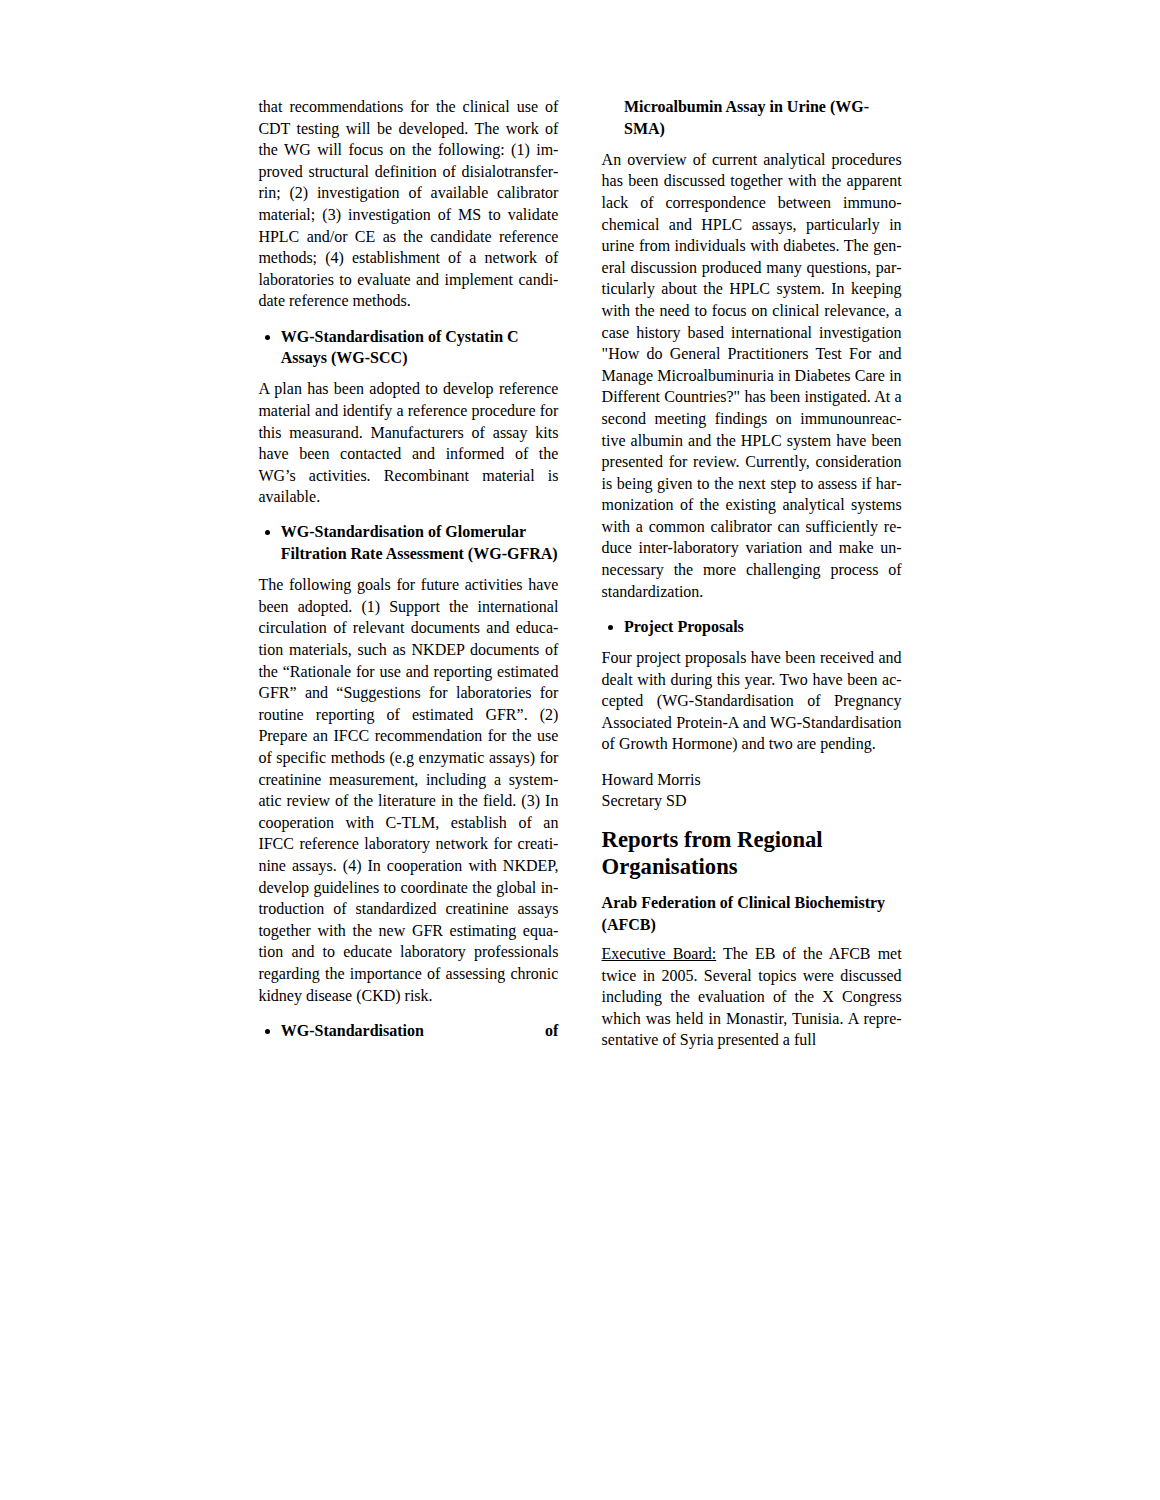that recommendations for the clinical use of CDT testing will be developed. The work of the WG will focus on the following: (1) improved structural definition of disialotransferrin; (2) investigation of available calibrator material; (3) investigation of MS to validate HPLC and/or CE as the candidate reference methods; (4) establishment of a network of laboratories to evaluate and implement candidate reference methods.
WG-Standardisation of Cystatin C Assays (WG-SCC)
A plan has been adopted to develop reference material and identify a reference procedure for this measurand. Manufacturers of assay kits have been contacted and informed of the WG’s activities. Recombinant material is available.
WG-Standardisation of Glomerular Filtration Rate Assessment (WG-GFRA)
The following goals for future activities have been adopted. (1) Support the international circulation of relevant documents and education materials, such as NKDEP documents of the “Rationale for use and reporting estimated GFR” and “Suggestions for laboratories for routine reporting of estimated GFR”. (2) Prepare an IFCC recommendation for the use of specific methods (e.g enzymatic assays) for creatinine measurement, including a systematic review of the literature in the field. (3) In cooperation with C-TLM, establish of an IFCC reference laboratory network for creatinine assays. (4) In cooperation with NKDEP, develop guidelines to coordinate the global introduction of standardized creatinine assays together with the new GFR estimating equation and to educate laboratory professionals regarding the importance of assessing chronic kidney disease (CKD) risk.
WG-Standardisation of Microalbumin Assay in Urine (WG-SMA)
An overview of current analytical procedures has been discussed together with the apparent lack of correspondence between immunochemical and HPLC assays, particularly in urine from individuals with diabetes. The general discussion produced many questions, particularly about the HPLC system. In keeping with the need to focus on clinical relevance, a case history based international investigation "How do General Practitioners Test For and Manage Microalbuminuria in Diabetes Care in Different Countries?" has been instigated. At a second meeting findings on immunounreactive albumin and the HPLC system have been presented for review. Currently, consideration is being given to the next step to assess if harmonization of the existing analytical systems with a common calibrator can sufficiently reduce inter-laboratory variation and make unnecessary the more challenging process of standardization.
Project Proposals
Four project proposals have been received and dealt with during this year. Two have been accepted (WG-Standardisation of Pregnancy Associated Protein-A and WG-Standardisation of Growth Hormone) and two are pending.
Howard Morris
Secretary SD
Reports from Regional Organisations
Arab Federation of Clinical Biochemistry (AFCB)
Executive Board: The EB of the AFCB met twice in 2005. Several topics were discussed including the evaluation of the X Congress which was held in Monastir, Tunisia. A representative of Syria presented a full